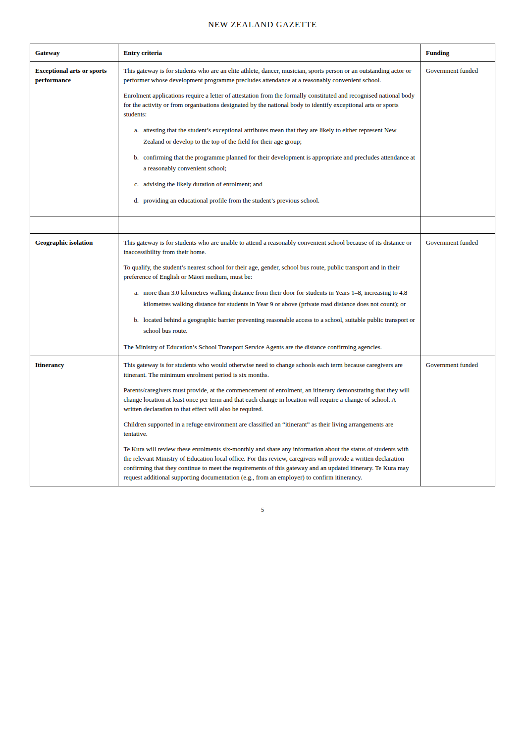NEW ZEALAND GAZETTE
| Gateway | Entry criteria | Funding |
| --- | --- | --- |
| Exceptional arts or sports performance | This gateway is for students who are an elite athlete, dancer, musician, sports person or an outstanding actor or performer whose development programme precludes attendance at a reasonably convenient school. Enrolment applications require a letter of attestation from the formally constituted and recognised national body for the activity or from organisations designated by the national body to identify exceptional arts or sports students: attesting that the student’s exceptional attributes mean that they are likely to either represent New Zealand or develop to the top of the field for their age group; confirming that the programme planned for their development is appropriate and precludes attendance at a reasonably convenient school; advising the likely duration of enrolment; and providing an educational profile from the student’s previous school. | Government funded |
| Geographic isolation | This gateway is for students who are unable to attend a reasonably convenient school because of its distance or inaccessibility from their home. To qualify, the student’s nearest school for their age, gender, school bus route, public transport and in their preference of English or Māori medium, must be: more than 3.0 kilometres walking distance from their door for students in Years 1–8, increasing to 4.8 kilometres walking distance for students in Year 9 or above (private road distance does not count); or located behind a geographic barrier preventing reasonable access to a school, suitable public transport or school bus route. The Ministry of Education’s School Transport Service Agents are the distance confirming agencies. | Government funded |
| Itinerancy | This gateway is for students who would otherwise need to change schools each term because caregivers are itinerant. The minimum enrolment period is six months. Parents/caregivers must provide, at the commencement of enrolment, an itinerary demonstrating that they will change location at least once per term and that each change in location will require a change of school. A written declaration to that effect will also be required. Children supported in a refuge environment are classified an “itinerant” as their living arrangements are tentative. Te Kura will review these enrolments six-monthly and share any information about the status of students with the relevant Ministry of Education local office. For this review, caregivers will provide a written declaration confirming that they continue to meet the requirements of this gateway and an updated itinerary. Te Kura may request additional supporting documentation (e.g., from an employer) to confirm itinerancy. | Government funded |
5